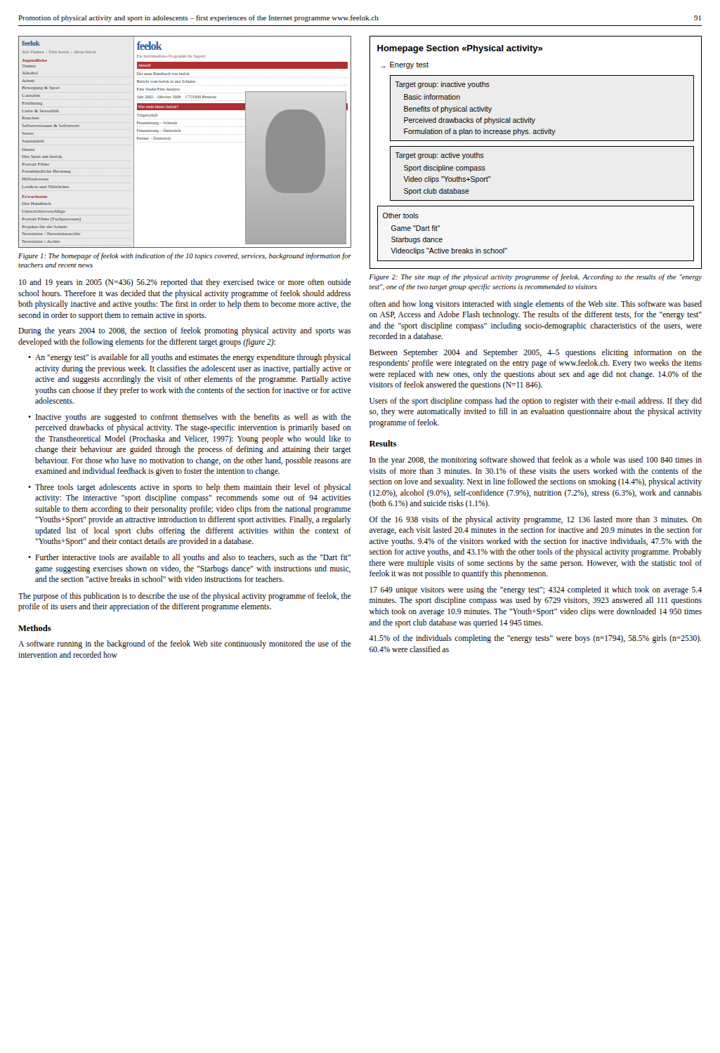Promotion of physical activity and sport in adolescents – first experiences of the Internet programme www.feelok.ch 91
feelok
Alle Themen | Über feelok | About feelok
Jugendliche
Themen
Alkohol
Arbeit
Bewegung & Sport
Cannabis
Ernährung
Liebe & Sexualität
Rauchen
Selbstvertrauen & Selbstwert
Stress
Suizidalität
Dienste
Das Spiel um feelok
Portrait Filme
Fernmündliche Beratung
Hilfsadressen
Lexikon und Nützliches
Erwachsene
Das Handbuch
Unterrichtsvorschläge
Portrait Filme (Fachpersonen)
Projekte für die Schule
Newsletter / Newsletterarchiv
Newsletter / Archiv
Intern
Check-Up
Links
feelok
Ein multimediales Programm für Jugend
Aktuell
Der neue Handbuch von feelok
Bericht vom feelok in den Schulen
Eine Studie/Eine Analyse
Jahr 2002 – Oktober 2008 1'753'000 Besuche
Wer steht hinter feelok?
Trägerschaft
Finanzierung – Schweiz
Finanzierung – Österreich
Partner – Österreich
Figure 1: The homepage of feelok with indication of the 10 topics covered, services, background information for teachers and recent news
10 and 19 years in 2005 (N=436) 56.2% reported that they exercised twice or more often outside school hours. Therefore it was decided that the physical activity programme of feelok should address both physically inactive and active youths: The first in order to help them to become more active, the second in order to support them to remain active in sports.
During the years 2004 to 2008, the section of feelok promoting physical activity and sports was developed with the following elements for the different target groups (figure 2):
An "energy test" is available for all youths and estimates the energy expenditure through physical activity during the previous week. It classifies the adolescent user as inactive, partially active or active and suggests accordingly the visit of other elements of the programme. Partially active youths can choose if they prefer to work with the contents of the section for inactive or for active adolescents.
Inactive youths are suggested to confront themselves with the benefits as well as with the perceived drawbacks of physical activity. The stage-specific intervention is primarily based on the Transtheoretical Model (Prochaska and Velicer, 1997): Young people who would like to change their behaviour are guided through the process of defining and attaining their target behaviour. For those who have no motivation to change, on the other hand, possible reasons are examined and individual feedback is given to foster the intention to change.
Three tools target adolescents active in sports to help them maintain their level of physical activity: The interactive "sport discipline compass" recommends some out of 94 activities suitable to them according to their personality profile; video clips from the national programme "Youths+Sport" provide an attractive introduction to different sport activities. Finally, a regularly updated list of local sport clubs offering the different activities within the context of "Youths+Sport" and their contact details are provided in a database.
Further interactive tools are available to all youths and also to teachers, such as the "Dart fit" game suggesting exercises shown on video, the "Starbugs dance" with instructions und music, and the section "active breaks in school" with video instructions for teachers.
The purpose of this publication is to describe the use of the physical activity programme of feelok, the profile of its users and their appreciation of the different programme elements.
Methods
A software running in the background of the feelok Web site continuously monitored the use of the intervention and recorded how
Homepage Section «Physical activity»
→
Energy test
Target group: inactive youths
Basic information
Benefits of physical activity
Perceived drawbacks of physical activity
Formulation of a plan to increase phys. activity
Target group: active youths
Sport discipline compass
Video clips "Youths+Sport"
Sport club database
Other tools
Game "Dart fit"
Starbugs dance
Videoclips "Active breaks in school"
Figure 2: The site map of the physical activity programme of feelok. According to the results of the "energy test", one of the two target group specific sections is recommended to visitors
often and how long visitors interacted with single elements of the Web site. This software was based on ASP, Access and Adobe Flash technology. The results of the different tests, for the "energy test" and the "sport discipline compass" including socio-demographic characteristics of the users, were recorded in a database.
Between September 2004 and September 2005, 4–5 questions eliciting information on the respondents' profile were integrated on the entry page of www.feelok.ch. Every two weeks the items were replaced with new ones, only the questions about sex and age did not change. 14.0% of the visitors of feelok answered the questions (N=11 846).
Users of the sport discipline compass had the option to register with their e-mail address. If they did so, they were automatically invited to fill in an evaluation questionnaire about the physical activity programme of feelok.
Results
In the year 2008, the monitoring software showed that feelok as a whole was used 100 840 times in visits of more than 3 minutes. In 30.1% of these visits the users worked with the contents of the section on love and sexuality. Next in line followed the sections on smoking (14.4%), physical activity (12.0%), alcohol (9.0%), self-confidence (7.9%), nutrition (7.2%), stress (6.3%), work and cannabis (both 6.1%) and suicide risks (1.1%).
Of the 16 938 visits of the physical activity programme, 12 136 lasted more than 3 minutes. On average, each visit lasted 20.4 minutes in the section for inactive and 20.9 minutes in the section for active youths. 9.4% of the visitors worked with the section for inactive individuals, 47.5% with the section for active youths, and 43.1% with the other tools of the physical activity programme. Probably there were multiple visits of some sections by the same person. However, with the statistic tool of feelok it was not possible to quantify this phenomenon.
17 649 unique visitors were using the "energy test"; 4324 completed it which took on average 5.4 minutes. The sport discipline compass was used by 6729 visitors, 3923 answered all 111 questions which took on average 10.9 minutes. The "Youth+Sport" video clips were downloaded 14 950 times and the sport club database was queried 14 945 times.
41.5% of the individuals completing the "energy tests" were boys (n=1794), 58.5% girls (n=2530). 60.4% were classified as